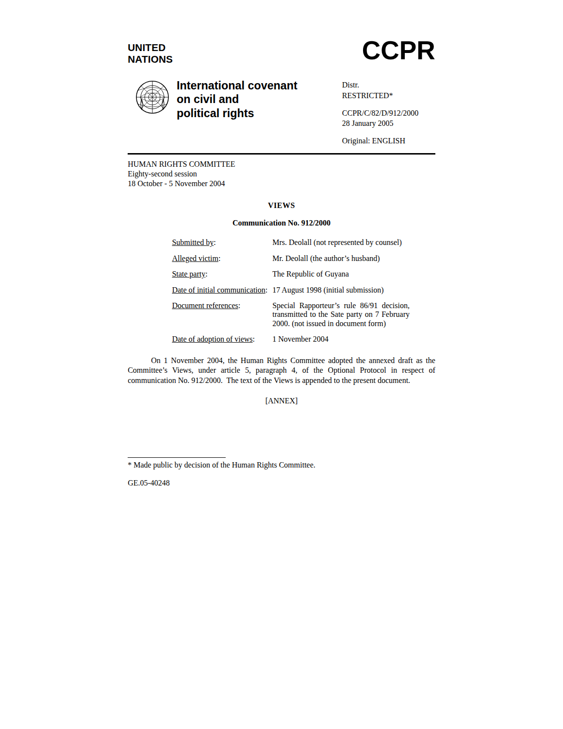UNITED
NATIONS
CCPR
International covenant
on civil and
political rights
Distr.
RESTRICTED*
CCPR/C/82/D/912/2000
28 January 2005
Original: ENGLISH
HUMAN RIGHTS COMMITTEE
Eighty-second session
18 October - 5 November 2004
VIEWS
Communication No. 912/2000
| Submitted by : | Mrs. Deolall (not represented by counsel) |
| Alleged victim : | Mr. Deolall (the author’s husband) |
| State party : | The Republic of Guyana |
| Date of initial communication : | 17 August 1998 (initial submission) |
| Document references : | Special Rapporteur’s rule 86/91 decision, transmitted to the Sate party on 7 February 2000. (not issued in document form) |
| Date of adoption of views : | 1 November 2004 |
On 1 November 2004, the Human Rights Committee adopted the annexed draft as the Committee’s Views, under article 5, paragraph 4, of the Optional Protocol in respect of communication No. 912/2000. The text of the Views is appended to the present document.
[ANNEX]
* Made public by decision of the Human Rights Committee.
GE.05-40248